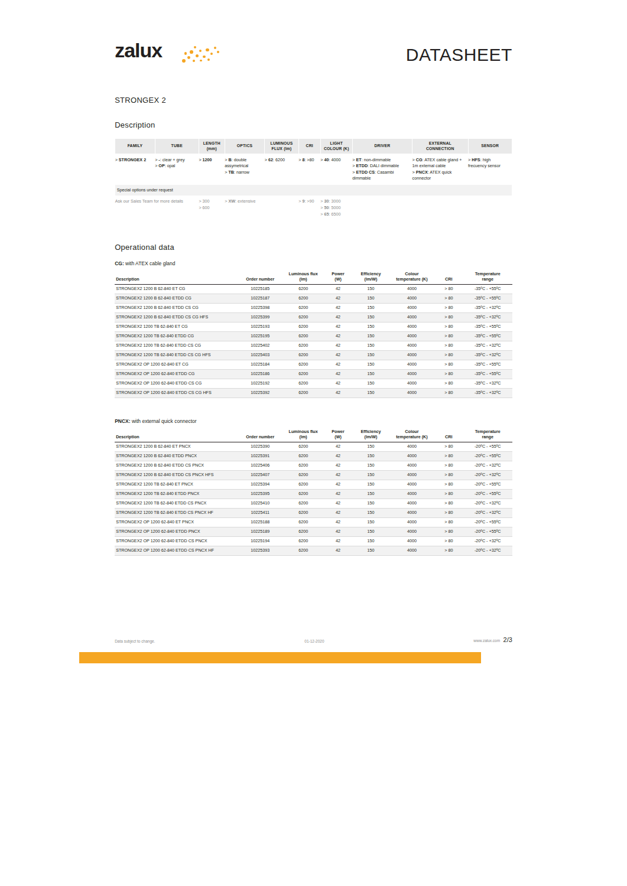zalux
DATASHEET
STRONGEX 2
Description
| FAMILY | TUBE | LENGTH (mm) | OPTICS | LUMINOUS FLUX (lm) | CRI | LIGHT COLOUR (K) | DRIVER | EXTERNAL CONNECTION | SENSOR |
| --- | --- | --- | --- | --- | --- | --- | --- | --- | --- |
| > STRONGEX 2 | > - : clear + grey > OP : opal | > 1200 | > B : double assymetrical > TB : narrow | > 62 : 6200 | > 8 : >80 | > 40 : 4000 | > ET : non-dimmable > ETDD : DALI dimmable > ETDD CS : Casambi dimmable | > CG : ATEX cable gland + 1m external cable > PNCX : ATEX quick connector | > HFS : high frecuency sensor |
| Special options under request |
| Ask our Sales Team for more details | > 300 > 600 | > XW : extensive | | > 9 : >90 | > 30 : 3000 > 50 : 5000 > 65 : 6500 | | | |
Operational data
CG: with ATEX cable gland
| Description | Order number | Luminous flux (lm) | Power (W) | Efficiency (lm/W) | Colour temperature (K) | CRI | Temperature range |
| --- | --- | --- | --- | --- | --- | --- | --- |
| STRONGEX2 1200 B 62-840 ET CG | 10225185 | 6200 | 42 | 150 | 4000 | > 80 | -35ºC - +55ºC |
| STRONGEX2 1200 B 62-840 ETDD CG | 10225187 | 6200 | 42 | 150 | 4000 | > 80 | -35ºC - +55ºC |
| STRONGEX2 1200 B 62-840 ETDD CS CG | 10225398 | 6200 | 42 | 150 | 4000 | > 80 | -35ºC - +32ºC |
| STRONGEX2 1200 B 62-840 ETDD CS CG HFS | 10225399 | 6200 | 42 | 150 | 4000 | > 80 | -35ºC - +32ºC |
| STRONGEX2 1200 TB 62-840 ET CG | 10225193 | 6200 | 42 | 150 | 4000 | > 80 | -35ºC - +55ºC |
| STRONGEX2 1200 TB 62-840 ETDD CG | 10225195 | 6200 | 42 | 150 | 4000 | > 80 | -35ºC - +55ºC |
| STRONGEX2 1200 TB 62-840 ETDD CS CG | 10225402 | 6200 | 42 | 150 | 4000 | > 80 | -35ºC - +32ºC |
| STRONGEX2 1200 TB 62-840 ETDD CS CG HFS | 10225403 | 6200 | 42 | 150 | 4000 | > 80 | -35ºC - +32ºC |
| STRONGEX2 OP 1200 62-840 ET CG | 10225184 | 6200 | 42 | 150 | 4000 | > 80 | -35ºC - +55ºC |
| STRONGEX2 OP 1200 62-840 ETDD CG | 10225186 | 6200 | 42 | 150 | 4000 | > 80 | -35ºC - +55ºC |
| STRONGEX2 OP 1200 62-840 ETDD CS CG | 10225192 | 6200 | 42 | 150 | 4000 | > 80 | -35ºC - +32ºC |
| STRONGEX2 OP 1200 62-840 ETDD CS CG HFS | 10225392 | 6200 | 42 | 150 | 4000 | > 80 | -35ºC - +32ºC |
PNCX: with external quick connector
| Description | Order number | Luminous flux (lm) | Power (W) | Efficiency (lm/W) | Colour temperature (K) | CRI | Temperature range |
| --- | --- | --- | --- | --- | --- | --- | --- |
| STRONGEX2 1200 B 62-840 ET PNCX | 10225390 | 6200 | 42 | 150 | 4000 | > 80 | -20ºC - +55ºC |
| STRONGEX2 1200 B 62-840 ETDD PNCX | 10225391 | 6200 | 42 | 150 | 4000 | > 80 | -20ºC - +55ºC |
| STRONGEX2 1200 B 62-840 ETDD CS PNCX | 10225406 | 6200 | 42 | 150 | 4000 | > 80 | -20ºC - +32ºC |
| STRONGEX2 1200 B 62-840 ETDD CS PNCX HFS | 10225407 | 6200 | 42 | 150 | 4000 | > 80 | -20ºC - +32ºC |
| STRONGEX2 1200 TB 62-840 ET PNCX | 10225394 | 6200 | 42 | 150 | 4000 | > 80 | -20ºC - +55ºC |
| STRONGEX2 1200 TB 62-840 ETDD PNCX | 10225395 | 6200 | 42 | 150 | 4000 | > 80 | -20ºC - +55ºC |
| STRONGEX2 1200 TB 62-840 ETDD CS PNCX | 10225410 | 6200 | 42 | 150 | 4000 | > 80 | -20ºC - +32ºC |
| STRONGEX2 1200 TB 62-840 ETDD CS PNCX HF | 10225411 | 6200 | 42 | 150 | 4000 | > 80 | -20ºC - +32ºC |
| STRONGEX2 OP 1200 62-840 ET PNCX | 10225188 | 6200 | 42 | 150 | 4000 | > 80 | -20ºC - +55ºC |
| STRONGEX2 OP 1200 62-840 ETDD PNCX | 10225189 | 6200 | 42 | 150 | 4000 | > 80 | -20ºC - +55ºC |
| STRONGEX2 OP 1200 62-840 ETDD CS PNCX | 10225194 | 6200 | 42 | 150 | 4000 | > 80 | -20ºC - +32ºC |
| STRONGEX2 OP 1200 62-840 ETDD CS PNCX HF | 10225393 | 6200 | 42 | 150 | 4000 | > 80 | -20ºC - +32ºC |
Data subject to change.
01-12-2020
www.zalux.com 2/3